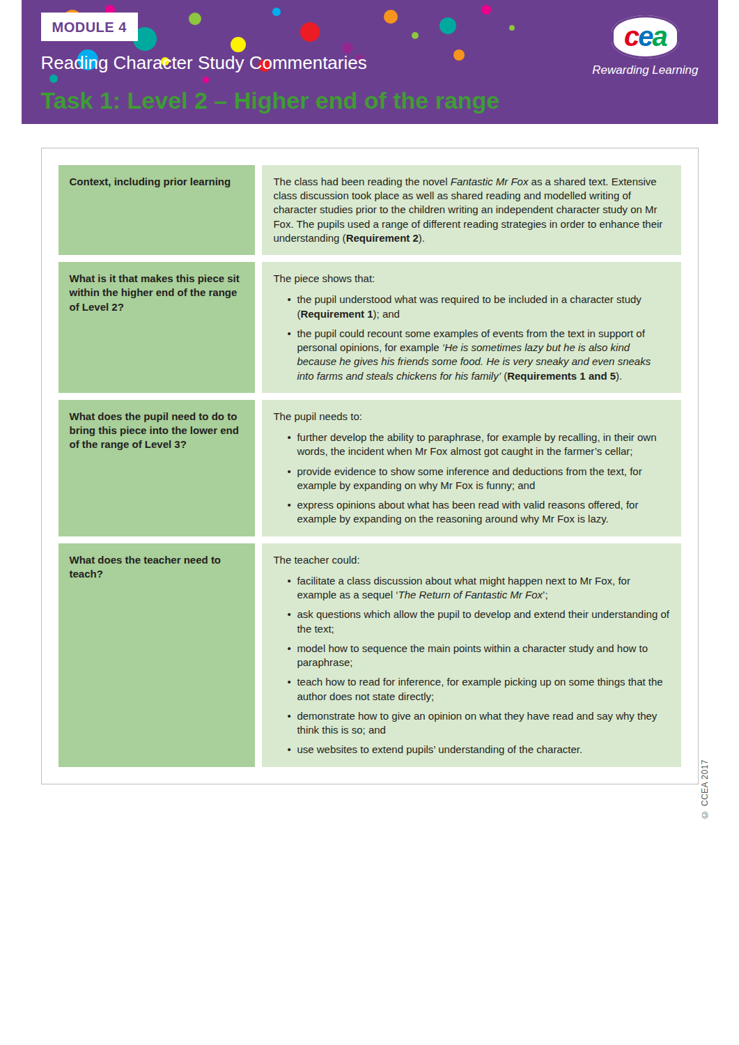cea
Rewarding Learning
MODULE 4
Reading Character Study Commentaries
Task 1: Level 2 – Higher end of the range
| Context, including prior learning | The class had been reading the novel Fantastic Mr Fox as a shared text. Extensive class discussion took place as well as shared reading and modelled writing of character studies prior to the children writing an independent character study on Mr Fox. The pupils used a range of different reading strategies in order to enhance their understanding ( Requirement 2 ). |
| What is it that makes this piece sit within the higher end of the range of Level 2? | The piece shows that: the pupil understood what was required to be included in a character study ( Requirement 1 ); and the pupil could recount some examples of events from the text in support of personal opinions, for example ‘He is sometimes lazy but he is also kind because he gives his friends some food. He is very sneaky and even sneaks into farms and steals chickens for his family’ ( Requirements 1 and 5 ). |
| What does the pupil need to do to bring this piece into the lower end of the range of Level 3? | The pupil needs to: further develop the ability to paraphrase, for example by recalling, in their own words, the incident when Mr Fox almost got caught in the farmer’s cellar; provide evidence to show some inference and deductions from the text, for example by expanding on why Mr Fox is funny; and express opinions about what has been read with valid reasons offered, for example by expanding on the reasoning around why Mr Fox is lazy. |
| What does the teacher need to teach? | The teacher could: facilitate a class discussion about what might happen next to Mr Fox, for example as a sequel ‘ The Return of Fantastic Mr Fox ’; ask questions which allow the pupil to develop and extend their understanding of the text; model how to sequence the main points within a character study and how to paraphrase; teach how to read for inference, for example picking up on some things that the author does not state directly; demonstrate how to give an opinion on what they have read and say why they think this is so; and use websites to extend pupils’ understanding of the character. |
© CCEA 2017